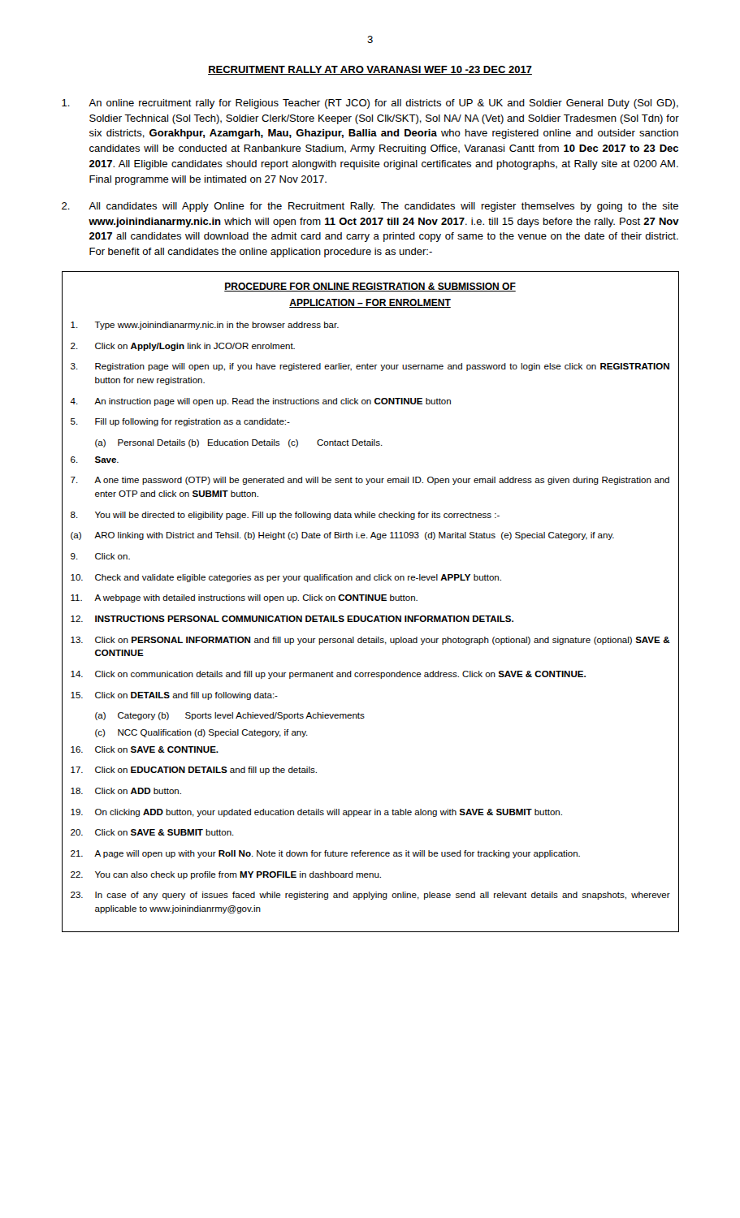3
RECRUITMENT RALLY AT ARO VARANASI WEF 10 -23 DEC 2017
1.
An online recruitment rally for Religious Teacher (RT JCO) for all districts of UP & UK and Soldier General Duty (Sol GD), Soldier Technical (Sol Tech), Soldier Clerk/Store Keeper (Sol Clk/SKT), Sol NA/ NA (Vet) and Soldier Tradesmen (Sol Tdn) for six districts, Gorakhpur, Azamgarh, Mau, Ghazipur, Ballia and Deoria who have registered online and outsider sanction candidates will be conducted at Ranbankure Stadium, Army Recruiting Office, Varanasi Cantt from 10 Dec 2017 to 23 Dec 2017. All Eligible candidates should report alongwith requisite original certificates and photographs, at Rally site at 0200 AM. Final programme will be intimated on 27 Nov 2017.
2.
All candidates will Apply Online for the Recruitment Rally. The candidates will register themselves by going to the site www.joinindianarmy.nic.in which will open from 11 Oct 2017 till 24 Nov 2017. i.e. till 15 days before the rally. Post 27 Nov 2017 all candidates will download the admit card and carry a printed copy of same to the venue on the date of their district. For benefit of all candidates the online application procedure is as under:-
PROCEDURE FOR ONLINE REGISTRATION & SUBMISSION OF
APPLICATION – FOR ENROLMENT
1.
Type www.joinindianarmy.nic.in in the browser address bar.
2.
Click on Apply/Login link in JCO/OR enrolment.
3.
Registration page will open up, if you have registered earlier, enter your username and password to login else click on REGISTRATION button for new registration.
4.
An instruction page will open up. Read the instructions and click on CONTINUE button
5.
Fill up following for registration as a candidate:-
(a)
Personal Details (b) Education Details (c) Contact Details.
6.
Save.
7.
A one time password (OTP) will be generated and will be sent to your email ID. Open your email address as given during Registration and enter OTP and click on SUBMIT button.
8.
You will be directed to eligibility page. Fill up the following data while checking for its correctness :-
(a)
ARO linking with District and Tehsil. (b) Height (c) Date of Birth i.e. Age 111093 (d) Marital Status (e) Special Category, if any.
9.
Click on.
10.
Check and validate eligible categories as per your qualification and click on re-level APPLY button.
11.
A webpage with detailed instructions will open up. Click on CONTINUE button.
12.
INSTRUCTIONS PERSONAL COMMUNICATION DETAILS EDUCATION INFORMATION DETAILS.
13.
Click on PERSONAL INFORMATION and fill up your personal details, upload your photograph (optional) and signature (optional) SAVE & CONTINUE
14.
Click on communication details and fill up your permanent and correspondence address. Click on SAVE & CONTINUE.
15.
Click on DETAILS and fill up following data:-
(a)
Category (b) Sports level Achieved/Sports Achievements
(c)
NCC Qualification (d) Special Category, if any.
16.
Click on SAVE & CONTINUE.
17.
Click on EDUCATION DETAILS and fill up the details.
18.
Click on ADD button.
19.
On clicking ADD button, your updated education details will appear in a table along with SAVE & SUBMIT button.
20.
Click on SAVE & SUBMIT button.
21.
A page will open up with your Roll No. Note it down for future reference as it will be used for tracking your application.
22.
You can also check up profile from MY PROFILE in dashboard menu.
23.
In case of any query of issues faced while registering and applying online, please send all relevant details and snapshots, wherever applicable to www.joinindianrmy@gov.in